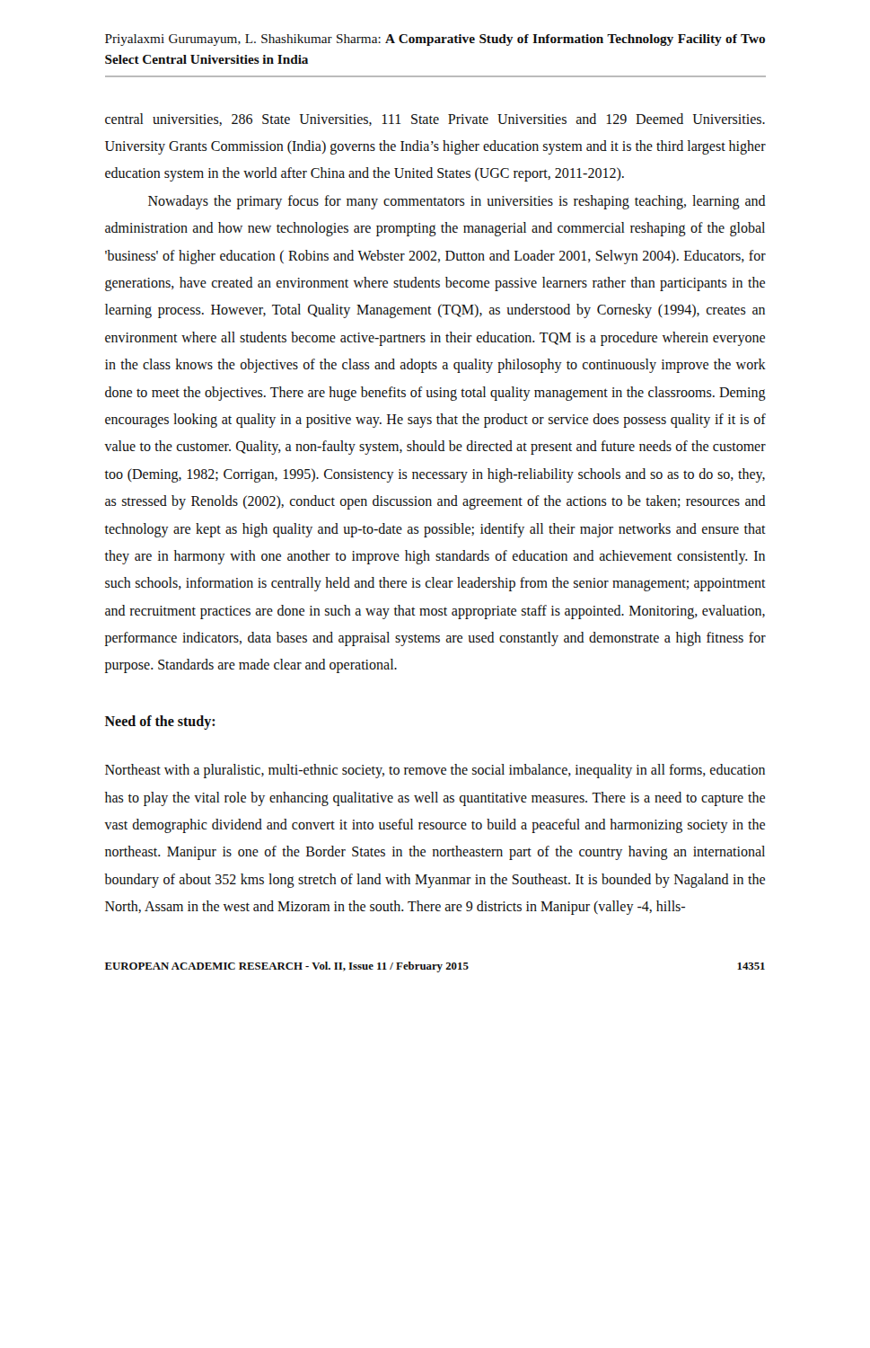Priyalaxmi Gurumayum, L. Shashikumar Sharma: A Comparative Study of Information Technology Facility of Two Select Central Universities in India
central universities, 286 State Universities, 111 State Private Universities and 129 Deemed Universities. University Grants Commission (India) governs the India’s higher education system and it is the third largest higher education system in the world after China and the United States (UGC report, 2011-2012).
Nowadays the primary focus for many commentators in universities is reshaping teaching, learning and administration and how new technologies are prompting the managerial and commercial reshaping of the global 'business' of higher education ( Robins and Webster 2002, Dutton and Loader 2001, Selwyn 2004). Educators, for generations, have created an environment where students become passive learners rather than participants in the learning process. However, Total Quality Management (TQM), as understood by Cornesky (1994), creates an environment where all students become active-partners in their education. TQM is a procedure wherein everyone in the class knows the objectives of the class and adopts a quality philosophy to continuously improve the work done to meet the objectives. There are huge benefits of using total quality management in the classrooms. Deming encourages looking at quality in a positive way. He says that the product or service does possess quality if it is of value to the customer. Quality, a non-faulty system, should be directed at present and future needs of the customer too (Deming, 1982; Corrigan, 1995). Consistency is necessary in high-reliability schools and so as to do so, they, as stressed by Renolds (2002), conduct open discussion and agreement of the actions to be taken; resources and technology are kept as high quality and up-to-date as possible; identify all their major networks and ensure that they are in harmony with one another to improve high standards of education and achievement consistently. In such schools, information is centrally held and there is clear leadership from the senior management; appointment and recruitment practices are done in such a way that most appropriate staff is appointed. Monitoring, evaluation, performance indicators, data bases and appraisal systems are used constantly and demonstrate a high fitness for purpose. Standards are made clear and operational.
Need of the study:
Northeast with a pluralistic, multi-ethnic society, to remove the social imbalance, inequality in all forms, education has to play the vital role by enhancing qualitative as well as quantitative measures. There is a need to capture the vast demographic dividend and convert it into useful resource to build a peaceful and harmonizing society in the northeast. Manipur is one of the Border States in the northeastern part of the country having an international boundary of about 352 kms long stretch of land with Myanmar in the Southeast. It is bounded by Nagaland in the North, Assam in the west and Mizoram in the south. There are 9 districts in Manipur (valley -4, hills-
EUROPEAN ACADEMIC RESEARCH - Vol. II, Issue 11 / February 2015 14351